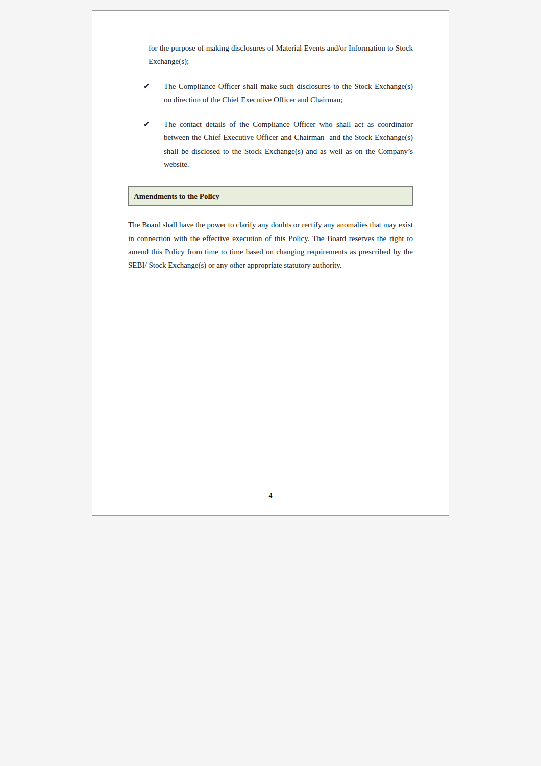for the purpose of making disclosures of Material Events and/or Information to Stock Exchange(s);
The Compliance Officer shall make such disclosures to the Stock Exchange(s) on direction of the Chief Executive Officer and Chairman;
The contact details of the Compliance Officer who shall act as coordinator between the Chief Executive Officer and Chairman and the Stock Exchange(s) shall be disclosed to the Stock Exchange(s) and as well as on the Company’s website.
Amendments to the Policy
The Board shall have the power to clarify any doubts or rectify any anomalies that may exist in connection with the effective execution of this Policy. The Board reserves the right to amend this Policy from time to time based on changing requirements as prescribed by the SEBI/ Stock Exchange(s) or any other appropriate statutory authority.
4